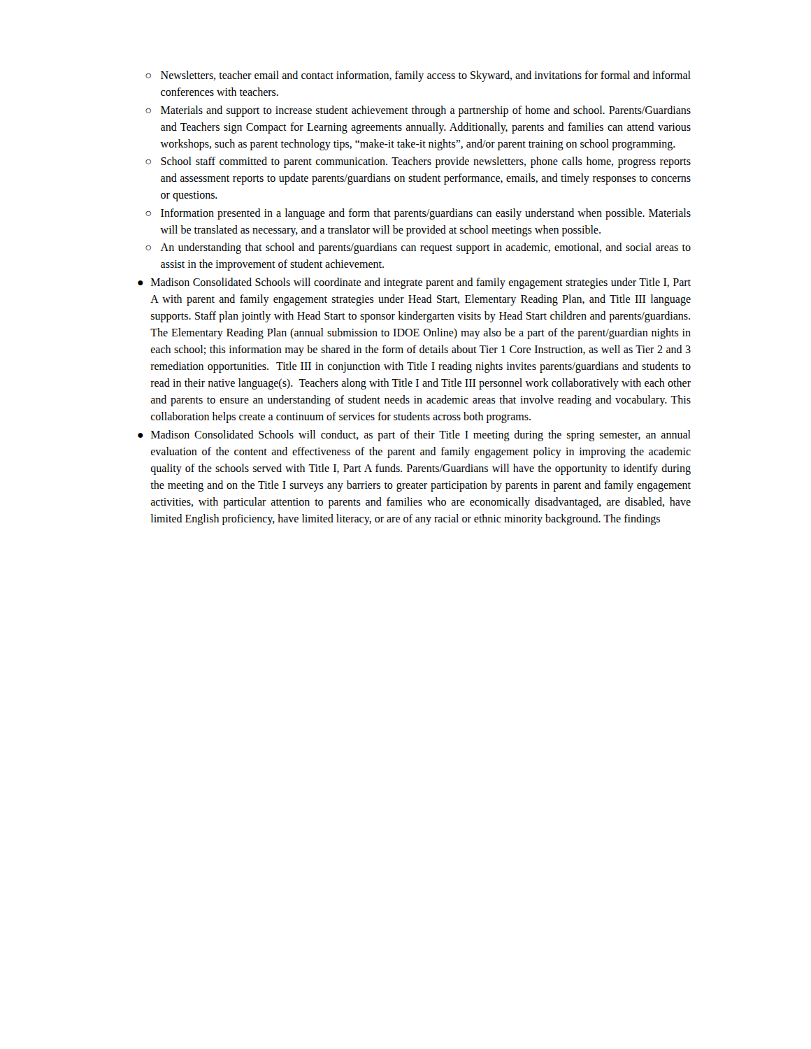Newsletters, teacher email and contact information, family access to Skyward, and invitations for formal and informal conferences with teachers.
Materials and support to increase student achievement through a partnership of home and school. Parents/Guardians and Teachers sign Compact for Learning agreements annually. Additionally, parents and families can attend various workshops, such as parent technology tips, “make-it take-it nights”, and/or parent training on school programming.
School staff committed to parent communication. Teachers provide newsletters, phone calls home, progress reports and assessment reports to update parents/guardians on student performance, emails, and timely responses to concerns or questions.
Information presented in a language and form that parents/guardians can easily understand when possible. Materials will be translated as necessary, and a translator will be provided at school meetings when possible.
An understanding that school and parents/guardians can request support in academic, emotional, and social areas to assist in the improvement of student achievement.
Madison Consolidated Schools will coordinate and integrate parent and family engagement strategies under Title I, Part A with parent and family engagement strategies under Head Start, Elementary Reading Plan, and Title III language supports. Staff plan jointly with Head Start to sponsor kindergarten visits by Head Start children and parents/guardians. The Elementary Reading Plan (annual submission to IDOE Online) may also be a part of the parent/guardian nights in each school; this information may be shared in the form of details about Tier 1 Core Instruction, as well as Tier 2 and 3 remediation opportunities. Title III in conjunction with Title I reading nights invites parents/guardians and students to read in their native language(s). Teachers along with Title I and Title III personnel work collaboratively with each other and parents to ensure an understanding of student needs in academic areas that involve reading and vocabulary. This collaboration helps create a continuum of services for students across both programs.
Madison Consolidated Schools will conduct, as part of their Title I meeting during the spring semester, an annual evaluation of the content and effectiveness of the parent and family engagement policy in improving the academic quality of the schools served with Title I, Part A funds. Parents/Guardians will have the opportunity to identify during the meeting and on the Title I surveys any barriers to greater participation by parents in parent and family engagement activities, with particular attention to parents and families who are economically disadvantaged, are disabled, have limited English proficiency, have limited literacy, or are of any racial or ethnic minority background. The findings